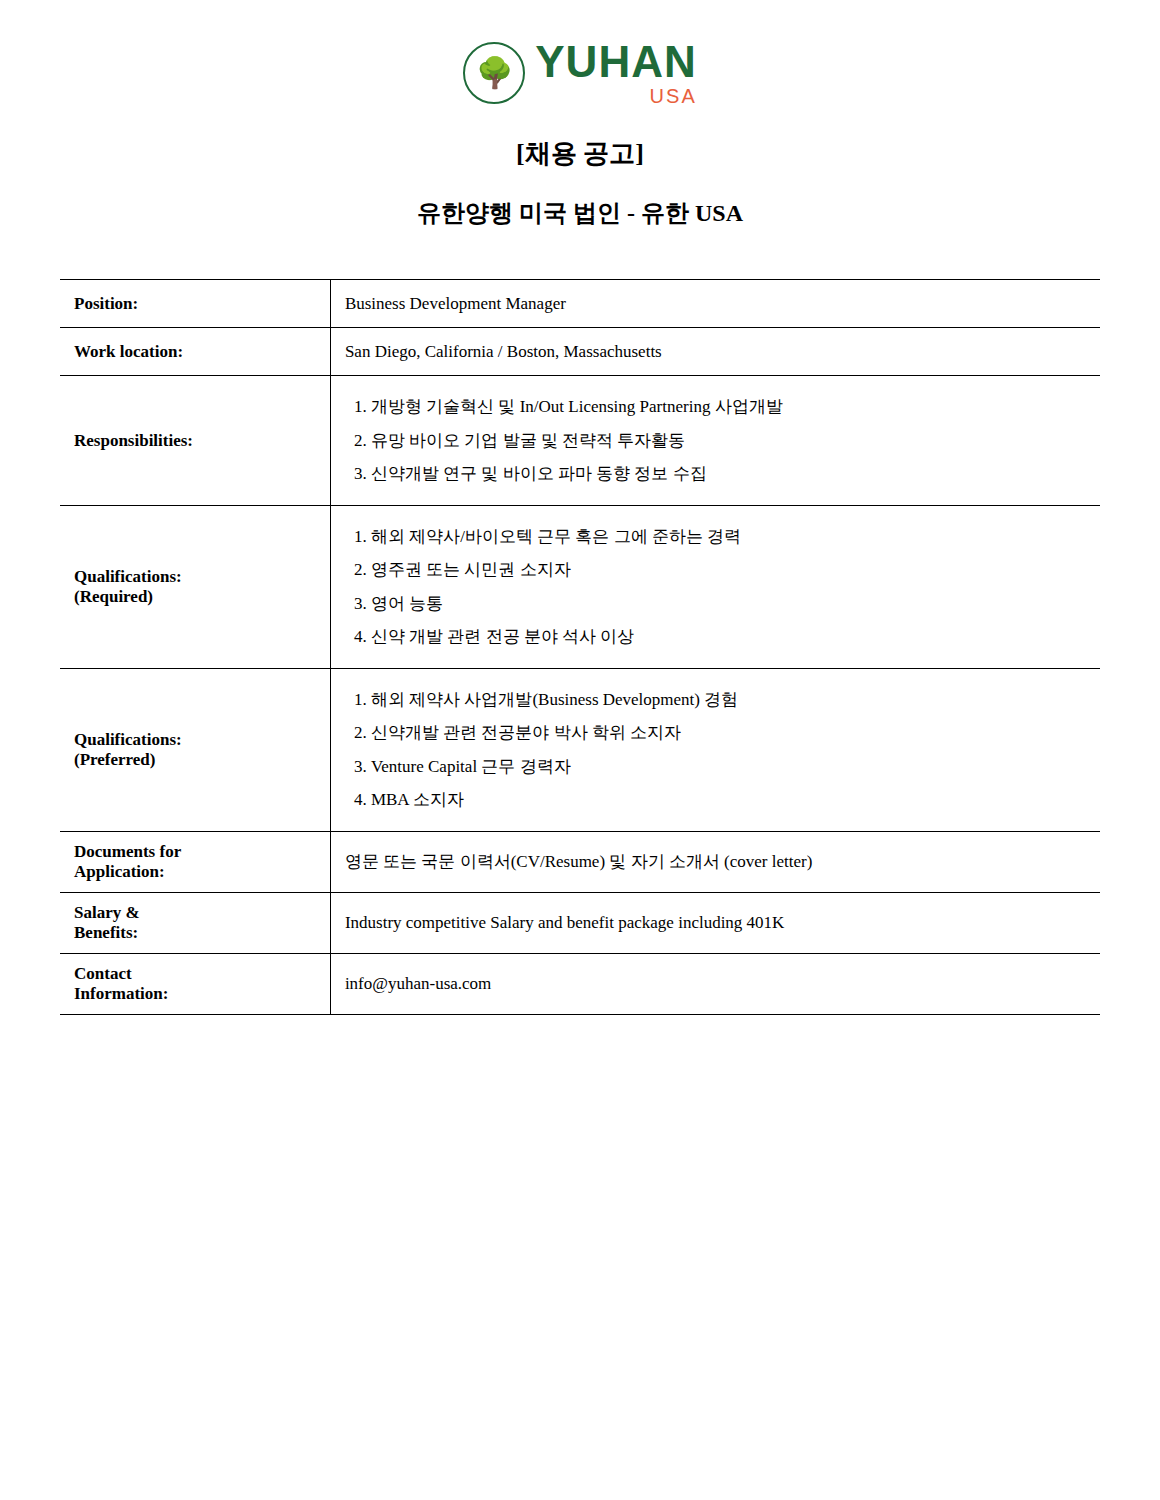🌳
YUHAN
USA
[채용 공고]
유한양행 미국 법인 - 유한 USA
| Position: | Business Development Manager |
| Work location: | San Diego, California / Boston, Massachusetts |
| Responsibilities: | 개방형 기술혁신 및 In/Out Licensing Partnering 사업개발 유망 바이오 기업 발굴 및 전략적 투자활동 신약개발 연구 및 바이오 파마 동향 정보 수집 |
| Qualifications: (Required) | 해외 제약사/바이오텍 근무 혹은 그에 준하는 경력 영주권 또는 시민권 소지자 영어 능통 신약 개발 관련 전공 분야 석사 이상 |
| Qualifications: (Preferred) | 해외 제약사 사업개발(Business Development) 경험 신약개발 관련 전공분야 박사 학위 소지자 Venture Capital 근무 경력자 MBA 소지자 |
| Documents for Application: | 영문 또는 국문 이력서(CV/Resume) 및 자기 소개서 (cover letter) |
| Salary & Benefits: | Industry competitive Salary and benefit package including 401K |
| Contact Information: | info@yuhan-usa.com |